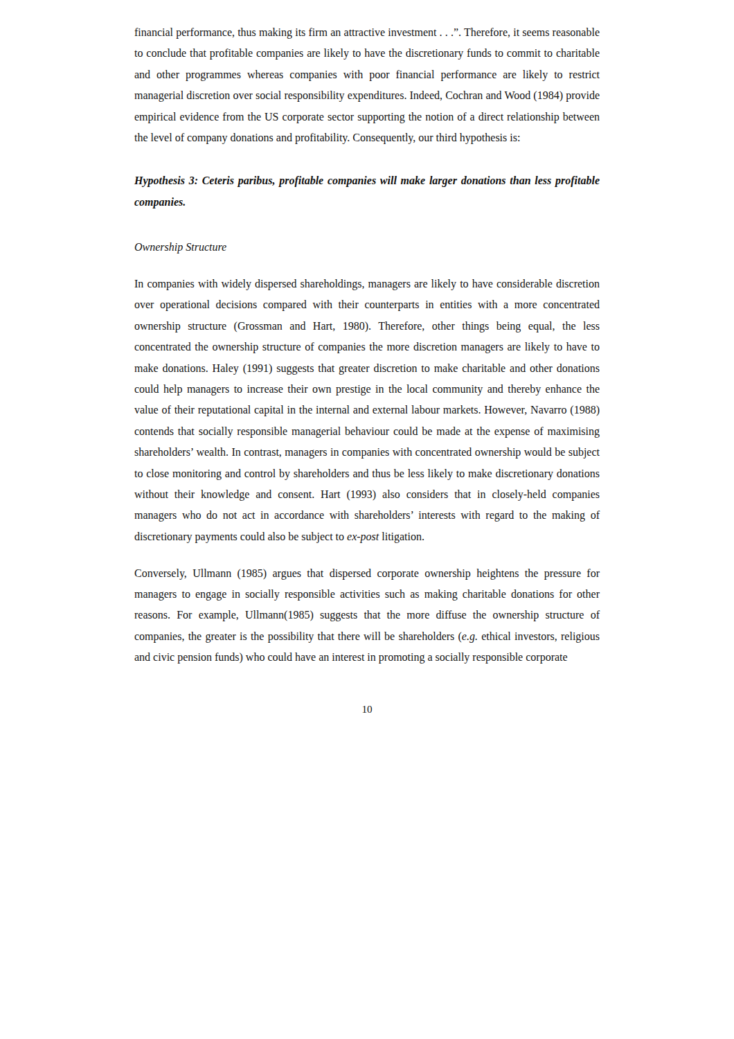financial performance, thus making its firm an attractive investment . . .”. Therefore, it seems reasonable to conclude that profitable companies are likely to have the discretionary funds to commit to charitable and other programmes whereas companies with poor financial performance are likely to restrict managerial discretion over social responsibility expenditures. Indeed, Cochran and Wood (1984) provide empirical evidence from the US corporate sector supporting the notion of a direct relationship between the level of company donations and profitability. Consequently, our third hypothesis is:
Hypothesis 3: Ceteris paribus, profitable companies will make larger donations than less profitable companies.
Ownership Structure
In companies with widely dispersed shareholdings, managers are likely to have considerable discretion over operational decisions compared with their counterparts in entities with a more concentrated ownership structure (Grossman and Hart, 1980). Therefore, other things being equal, the less concentrated the ownership structure of companies the more discretion managers are likely to have to make donations. Haley (1991) suggests that greater discretion to make charitable and other donations could help managers to increase their own prestige in the local community and thereby enhance the value of their reputational capital in the internal and external labour markets. However, Navarro (1988) contends that socially responsible managerial behaviour could be made at the expense of maximising shareholders’ wealth. In contrast, managers in companies with concentrated ownership would be subject to close monitoring and control by shareholders and thus be less likely to make discretionary donations without their knowledge and consent. Hart (1993) also considers that in closely-held companies managers who do not act in accordance with shareholders’ interests with regard to the making of discretionary payments could also be subject to ex-post litigation.
Conversely, Ullmann (1985) argues that dispersed corporate ownership heightens the pressure for managers to engage in socially responsible activities such as making charitable donations for other reasons. For example, Ullmann(1985) suggests that the more diffuse the ownership structure of companies, the greater is the possibility that there will be shareholders (e.g. ethical investors, religious and civic pension funds) who could have an interest in promoting a socially responsible corporate
10